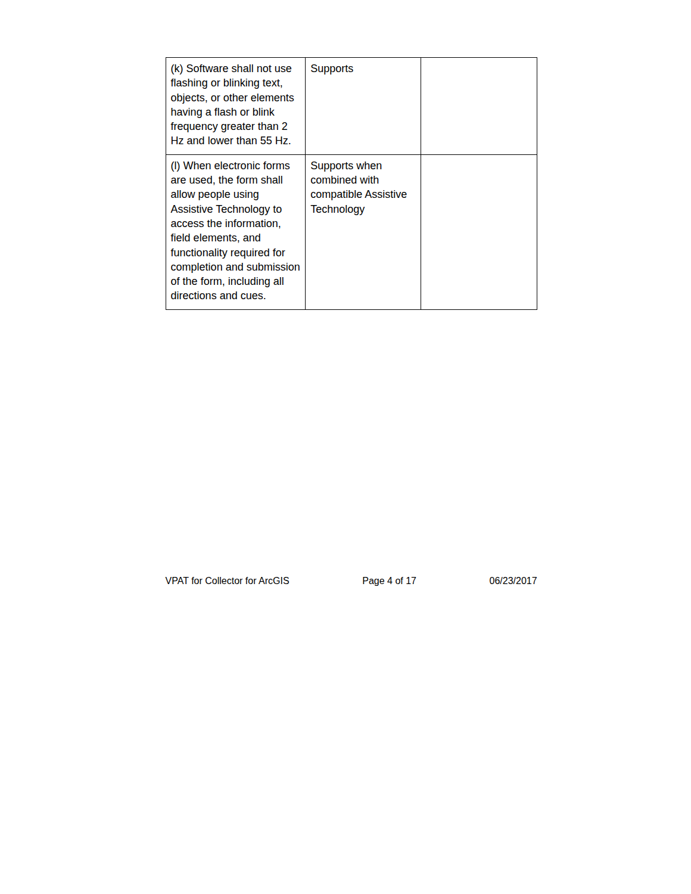| (k) Software shall not use flashing or blinking text, objects, or other elements having a flash or blink frequency greater than 2 Hz and lower than 55 Hz. | Supports | |
| (l) When electronic forms are used, the form shall allow people using Assistive Technology to access the information, field elements, and functionality required for completion and submission of the form, including all directions and cues. | Supports when combined with compatible Assistive Technology | |
VPAT for Collector for ArcGIS
Page 4 of 17
06/23/2017